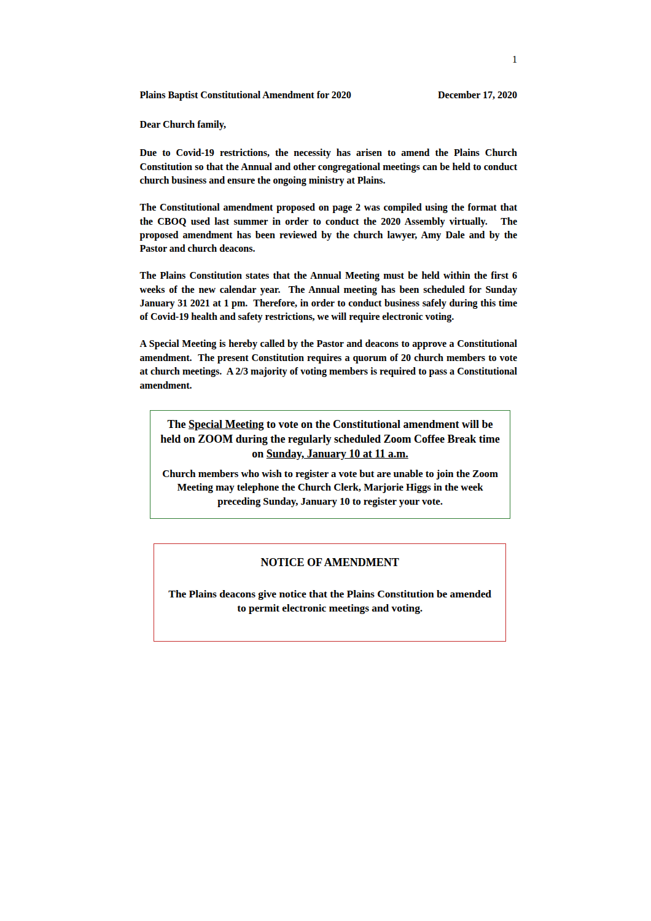1
Plains Baptist Constitutional Amendment for 2020 December 17, 2020
Dear Church family,
Due to Covid-19 restrictions, the necessity has arisen to amend the Plains Church Constitution so that the Annual and other congregational meetings can be held to conduct church business and ensure the ongoing ministry at Plains.
The Constitutional amendment proposed on page 2 was compiled using the format that the CBOQ used last summer in order to conduct the 2020 Assembly virtually. The proposed amendment has been reviewed by the church lawyer, Amy Dale and by the Pastor and church deacons.
The Plains Constitution states that the Annual Meeting must be held within the first 6 weeks of the new calendar year. The Annual meeting has been scheduled for Sunday January 31 2021 at 1 pm. Therefore, in order to conduct business safely during this time of Covid-19 health and safety restrictions, we will require electronic voting.
A Special Meeting is hereby called by the Pastor and deacons to approve a Constitutional amendment. The present Constitution requires a quorum of 20 church members to vote at church meetings. A 2/3 majority of voting members is required to pass a Constitutional amendment.
The Special Meeting to vote on the Constitutional amendment will be held on ZOOM during the regularly scheduled Zoom Coffee Break time
on Sunday, January 10 at 11 a.m.
Church members who wish to register a vote but are unable to join the Zoom Meeting may telephone the Church Clerk, Marjorie Higgs in the week preceding Sunday, January 10 to register your vote.
NOTICE OF AMENDMENT
The Plains deacons give notice that the Plains Constitution be amended to permit electronic meetings and voting.